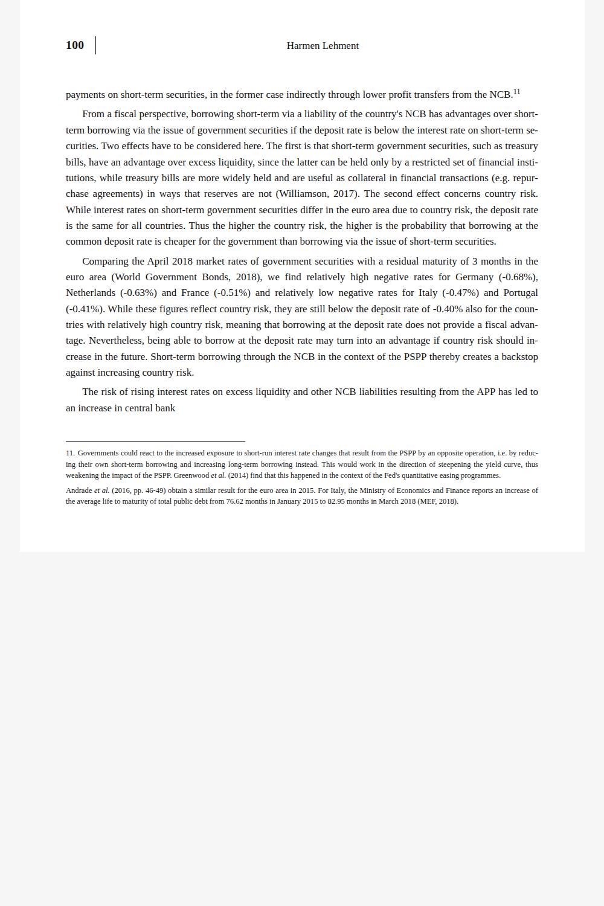100 Harmen Lehment
payments on short-term securities, in the former case indirectly through lower profit transfers from the NCB.11
From a fiscal perspective, borrowing short-term via a liability of the country's NCB has advantages over short-term borrowing via the issue of government securities if the deposit rate is below the interest rate on short-term securities. Two effects have to be considered here. The first is that short-term government securities, such as treasury bills, have an advantage over excess liquidity, since the latter can be held only by a restricted set of financial institutions, while treasury bills are more widely held and are useful as collateral in financial transactions (e.g. repurchase agreements) in ways that reserves are not (Williamson, 2017). The second effect concerns country risk. While interest rates on short-term government securities differ in the euro area due to country risk, the deposit rate is the same for all countries. Thus the higher the country risk, the higher is the probability that borrowing at the common deposit rate is cheaper for the government than borrowing via the issue of short-term securities.
Comparing the April 2018 market rates of government securities with a residual maturity of 3 months in the euro area (World Government Bonds, 2018), we find relatively high negative rates for Germany (-0.68%), Netherlands (-0.63%) and France (-0.51%) and relatively low negative rates for Italy (-0.47%) and Portugal (-0.41%). While these figures reflect country risk, they are still below the deposit rate of -0.40% also for the countries with relatively high country risk, meaning that borrowing at the deposit rate does not provide a fiscal advantage. Nevertheless, being able to borrow at the deposit rate may turn into an advantage if country risk should increase in the future. Short-term borrowing through the NCB in the context of the PSPP thereby creates a backstop against increasing country risk.
The risk of rising interest rates on excess liquidity and other NCB liabilities resulting from the APP has led to an increase in central bank
11. Governments could react to the increased exposure to short-run interest rate changes that result from the PSPP by an opposite operation, i.e. by reducing their own short-term borrowing and increasing long-term borrowing instead. This would work in the direction of steepening the yield curve, thus weakening the impact of the PSPP. Greenwood et al. (2014) find that this happened in the context of the Fed's quantitative easing programmes.
Andrade et al. (2016, pp. 46-49) obtain a similar result for the euro area in 2015. For Italy, the Ministry of Economics and Finance reports an increase of the average life to maturity of total public debt from 76.62 months in January 2015 to 82.95 months in March 2018 (MEF, 2018).